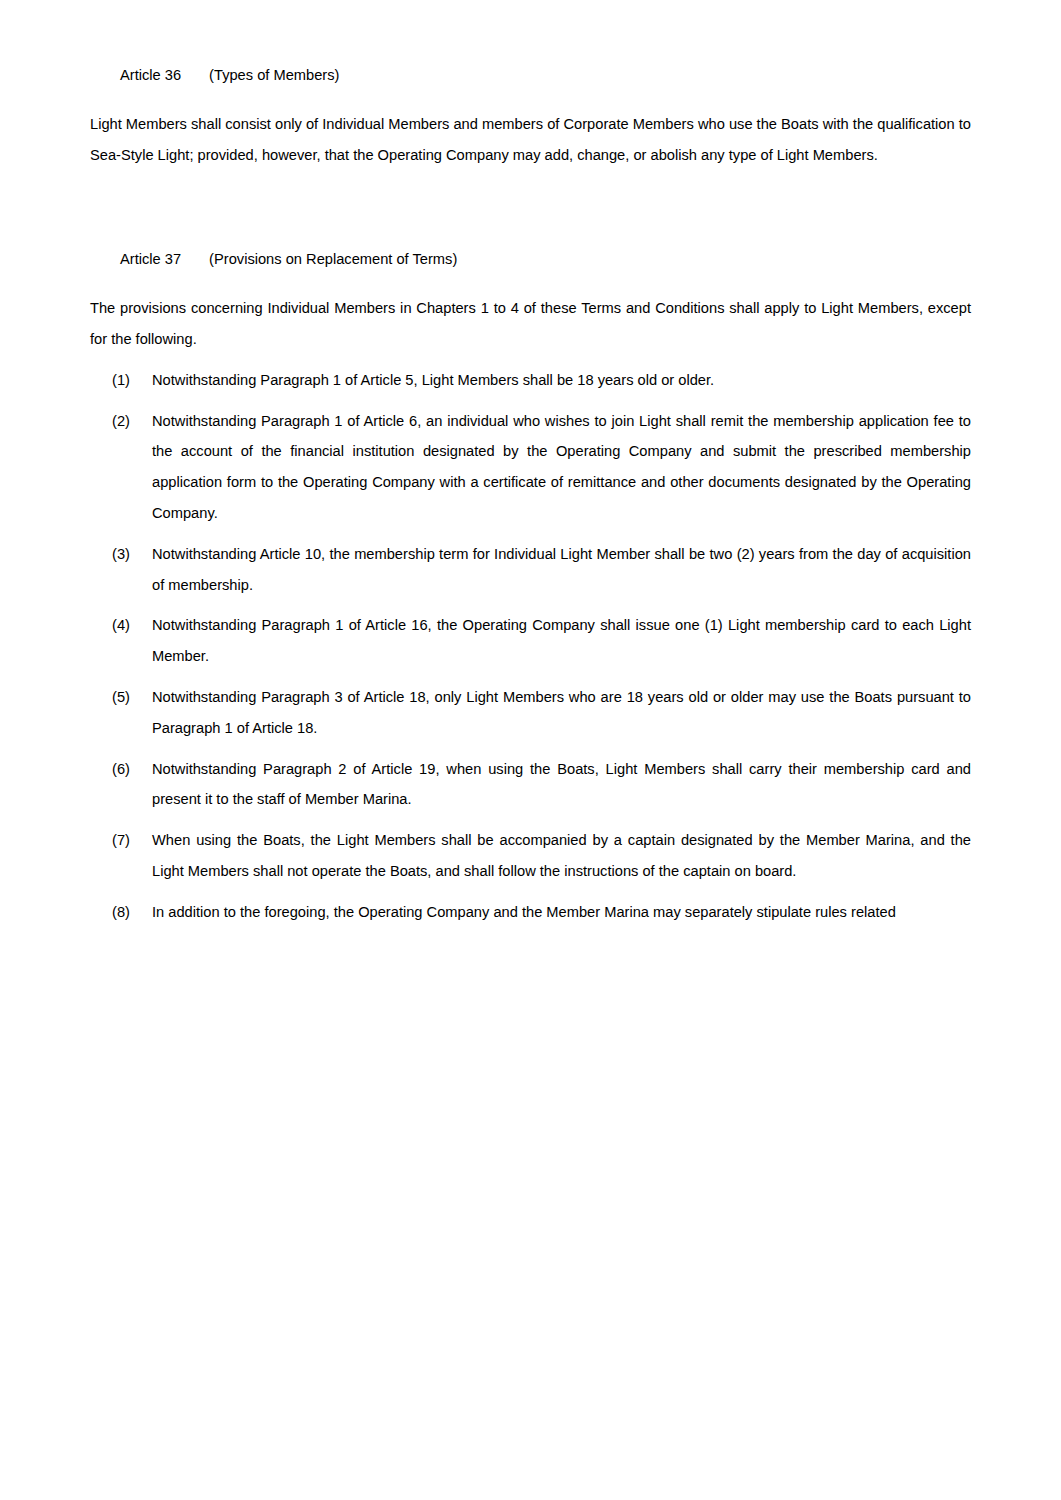Article 36(Types of Members)
Light Members shall consist only of Individual Members and members of Corporate Members who use the Boats with the qualification to Sea-Style Light; provided, however, that the Operating Company may add, change, or abolish any type of Light Members.
Article 37(Provisions on Replacement of Terms)
The provisions concerning Individual Members in Chapters 1 to 4 of these Terms and Conditions shall apply to Light Members, except for the following.
(1) Notwithstanding Paragraph 1 of Article 5, Light Members shall be 18 years old or older.
(2) Notwithstanding Paragraph 1 of Article 6, an individual who wishes to join Light shall remit the membership application fee to the account of the financial institution designated by the Operating Company and submit the prescribed membership application form to the Operating Company with a certificate of remittance and other documents designated by the Operating Company.
(3) Notwithstanding Article 10, the membership term for Individual Light Member shall be two (2) years from the day of acquisition of membership.
(4) Notwithstanding Paragraph 1 of Article 16, the Operating Company shall issue one (1) Light membership card to each Light Member.
(5) Notwithstanding Paragraph 3 of Article 18, only Light Members who are 18 years old or older may use the Boats pursuant to Paragraph 1 of Article 18.
(6) Notwithstanding Paragraph 2 of Article 19, when using the Boats, Light Members shall carry their membership card and present it to the staff of Member Marina.
(7) When using the Boats, the Light Members shall be accompanied by a captain designated by the Member Marina, and the Light Members shall not operate the Boats, and shall follow the instructions of the captain on board.
(8) In addition to the foregoing, the Operating Company and the Member Marina may separately stipulate rules related